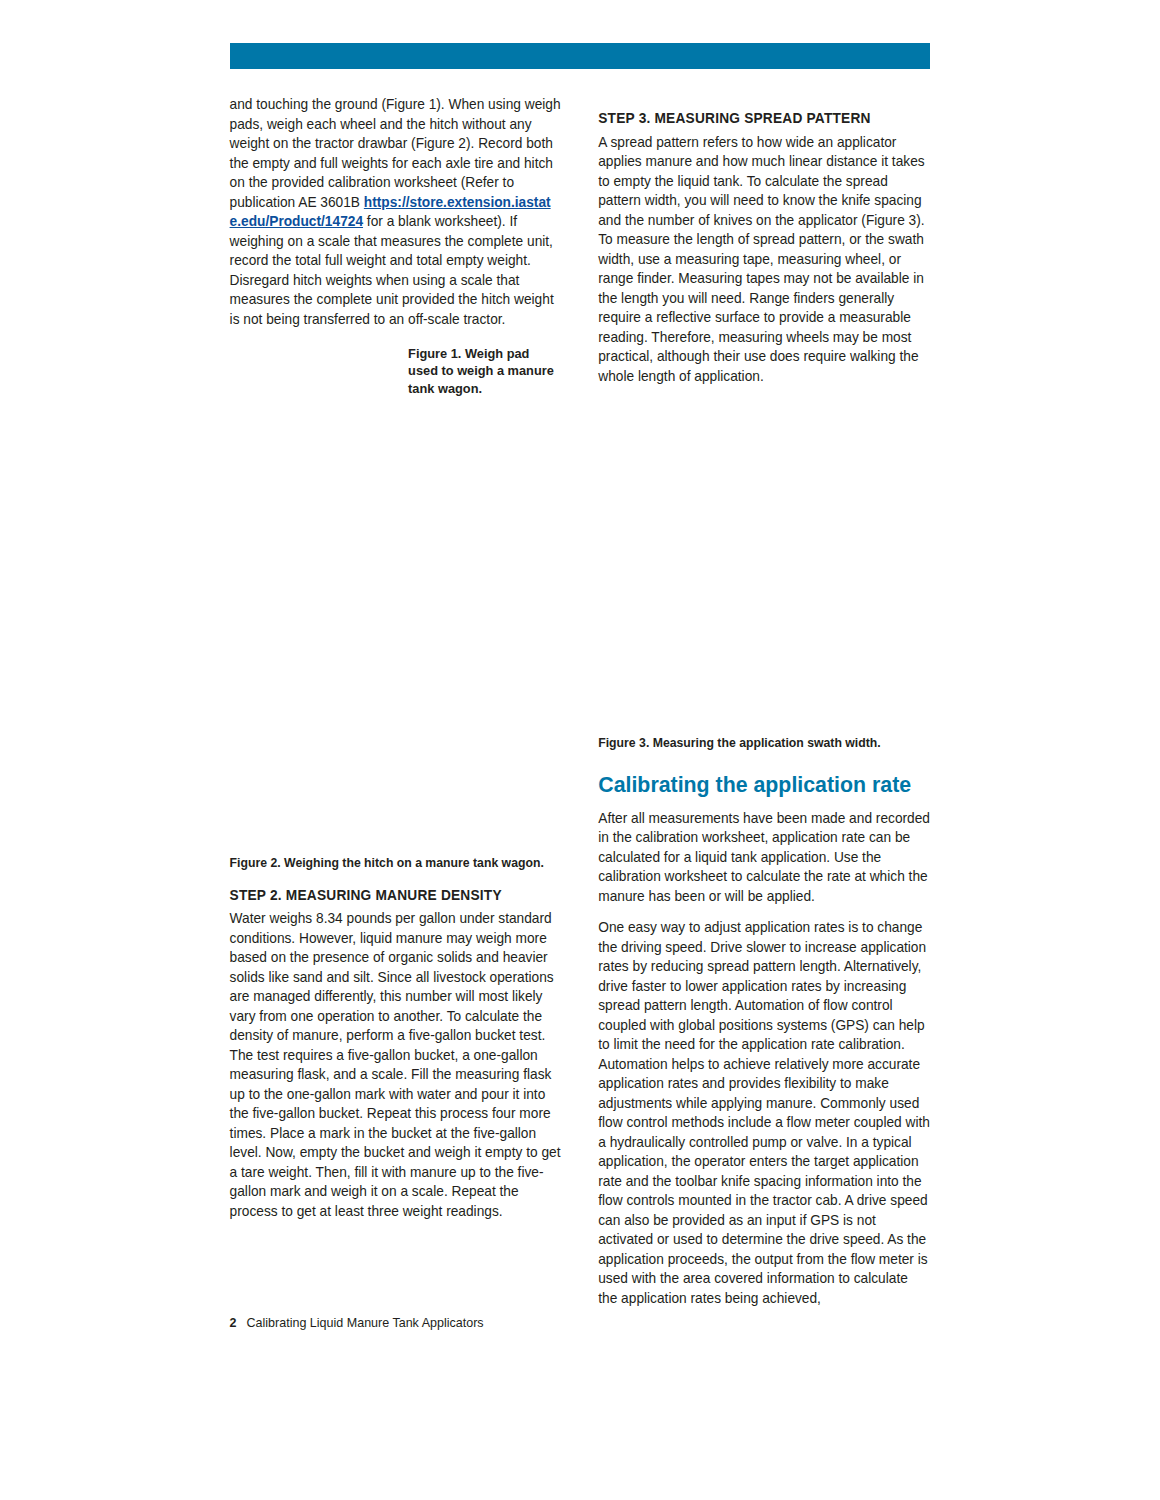and touching the ground (Figure 1). When using weigh pads, weigh each wheel and the hitch without any weight on the tractor drawbar (Figure 2). Record both the empty and full weights for each axle tire and hitch on the provided calibration worksheet (Refer to publication AE 3601B https://store.extension.iastate.edu/Product/14724 for a blank worksheet). If weighing on a scale that measures the complete unit, record the total full weight and total empty weight. Disregard hitch weights when using a scale that measures the complete unit provided the hitch weight is not being transferred to an off-scale tractor.
Figure 1. Weigh pad used to weigh a manure tank wagon.
Figure 2. Weighing the hitch on a manure tank wagon.
STEP 2. MEASURING MANURE DENSITY
Water weighs 8.34 pounds per gallon under standard conditions. However, liquid manure may weigh more based on the presence of organic solids and heavier solids like sand and silt. Since all livestock operations are managed differently, this number will most likely vary from one operation to another. To calculate the density of manure, perform a five-gallon bucket test. The test requires a five-gallon bucket, a one-gallon measuring flask, and a scale. Fill the measuring flask up to the one-gallon mark with water and pour it into the five-gallon bucket. Repeat this process four more times. Place a mark in the bucket at the five-gallon level. Now, empty the bucket and weigh it empty to get a tare weight. Then, fill it with manure up to the five-gallon mark and weigh it on a scale. Repeat the process to get at least three weight readings.
STEP 3. MEASURING SPREAD PATTERN
A spread pattern refers to how wide an applicator applies manure and how much linear distance it takes to empty the liquid tank. To calculate the spread pattern width, you will need to know the knife spacing and the number of knives on the applicator (Figure 3). To measure the length of spread pattern, or the swath width, use a measuring tape, measuring wheel, or range finder. Measuring tapes may not be available in the length you will need. Range finders generally require a reflective surface to provide a measurable reading. Therefore, measuring wheels may be most practical, although their use does require walking the whole length of application.
Figure 3. Measuring the application swath width.
Calibrating the application rate
After all measurements have been made and recorded in the calibration worksheet, application rate can be calculated for a liquid tank application. Use the calibration worksheet to calculate the rate at which the manure has been or will be applied.
One easy way to adjust application rates is to change the driving speed. Drive slower to increase application rates by reducing spread pattern length. Alternatively, drive faster to lower application rates by increasing spread pattern length. Automation of flow control coupled with global positions systems (GPS) can help to limit the need for the application rate calibration. Automation helps to achieve relatively more accurate application rates and provides flexibility to make adjustments while applying manure. Commonly used flow control methods include a flow meter coupled with a hydraulically controlled pump or valve. In a typical application, the operator enters the target application rate and the toolbar knife spacing information into the flow controls mounted in the tractor cab. A drive speed can also be provided as an input if GPS is not activated or used to determine the drive speed. As the application proceeds, the output from the flow meter is used with the area covered information to calculate the application rates being achieved,
2 Calibrating Liquid Manure Tank Applicators